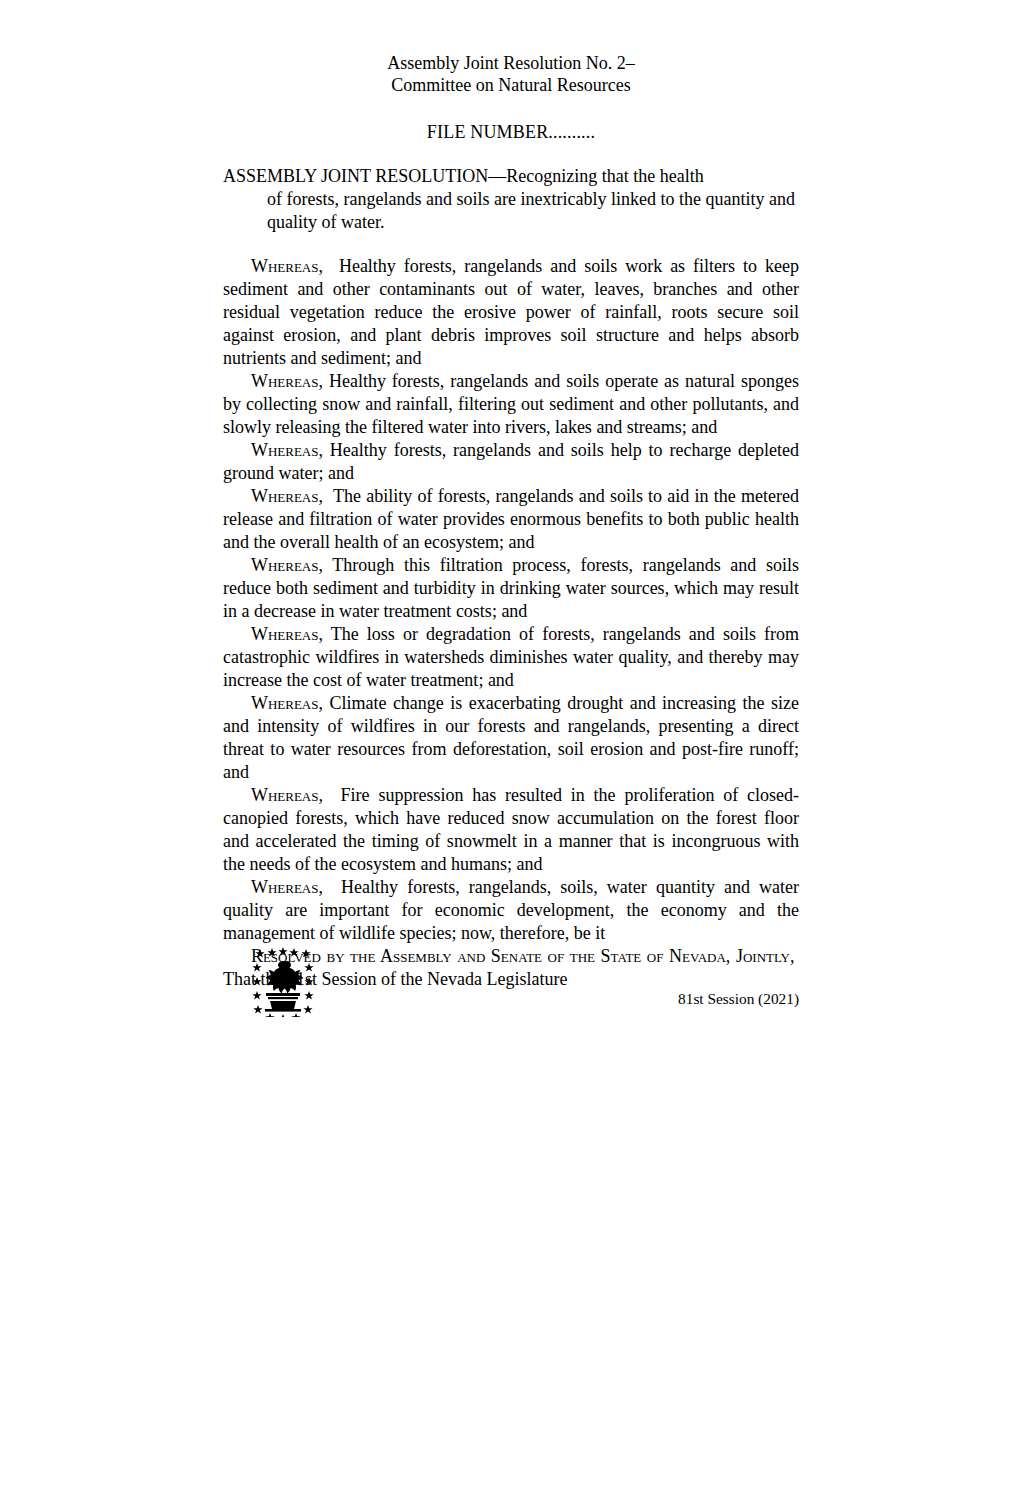Assembly Joint Resolution No. 2– Committee on Natural Resources
FILE NUMBER..........
ASSEMBLY JOINT RESOLUTION—Recognizing that the health of forests, rangelands and soils are inextricably linked to the quantity and quality of water.
Whereas, Healthy forests, rangelands and soils work as filters to keep sediment and other contaminants out of water, leaves, branches and other residual vegetation reduce the erosive power of rainfall, roots secure soil against erosion, and plant debris improves soil structure and helps absorb nutrients and sediment; and
Whereas, Healthy forests, rangelands and soils operate as natural sponges by collecting snow and rainfall, filtering out sediment and other pollutants, and slowly releasing the filtered water into rivers, lakes and streams; and
Whereas, Healthy forests, rangelands and soils help to recharge depleted ground water; and
Whereas, The ability of forests, rangelands and soils to aid in the metered release and filtration of water provides enormous benefits to both public health and the overall health of an ecosystem; and
Whereas, Through this filtration process, forests, rangelands and soils reduce both sediment and turbidity in drinking water sources, which may result in a decrease in water treatment costs; and
Whereas, The loss or degradation of forests, rangelands and soils from catastrophic wildfires in watersheds diminishes water quality, and thereby may increase the cost of water treatment; and
Whereas, Climate change is exacerbating drought and increasing the size and intensity of wildfires in our forests and rangelands, presenting a direct threat to water resources from deforestation, soil erosion and post-fire runoff; and
Whereas, Fire suppression has resulted in the proliferation of closed-canopied forests, which have reduced snow accumulation on the forest floor and accelerated the timing of snowmelt in a manner that is incongruous with the needs of the ecosystem and humans; and
Whereas, Healthy forests, rangelands, soils, water quantity and water quality are important for economic development, the economy and the management of wildlife species; now, therefore, be it
Resolved by the Assembly and Senate of the State of Nevada, Jointly, That the 81st Session of the Nevada Legislature
81st Session (2021)